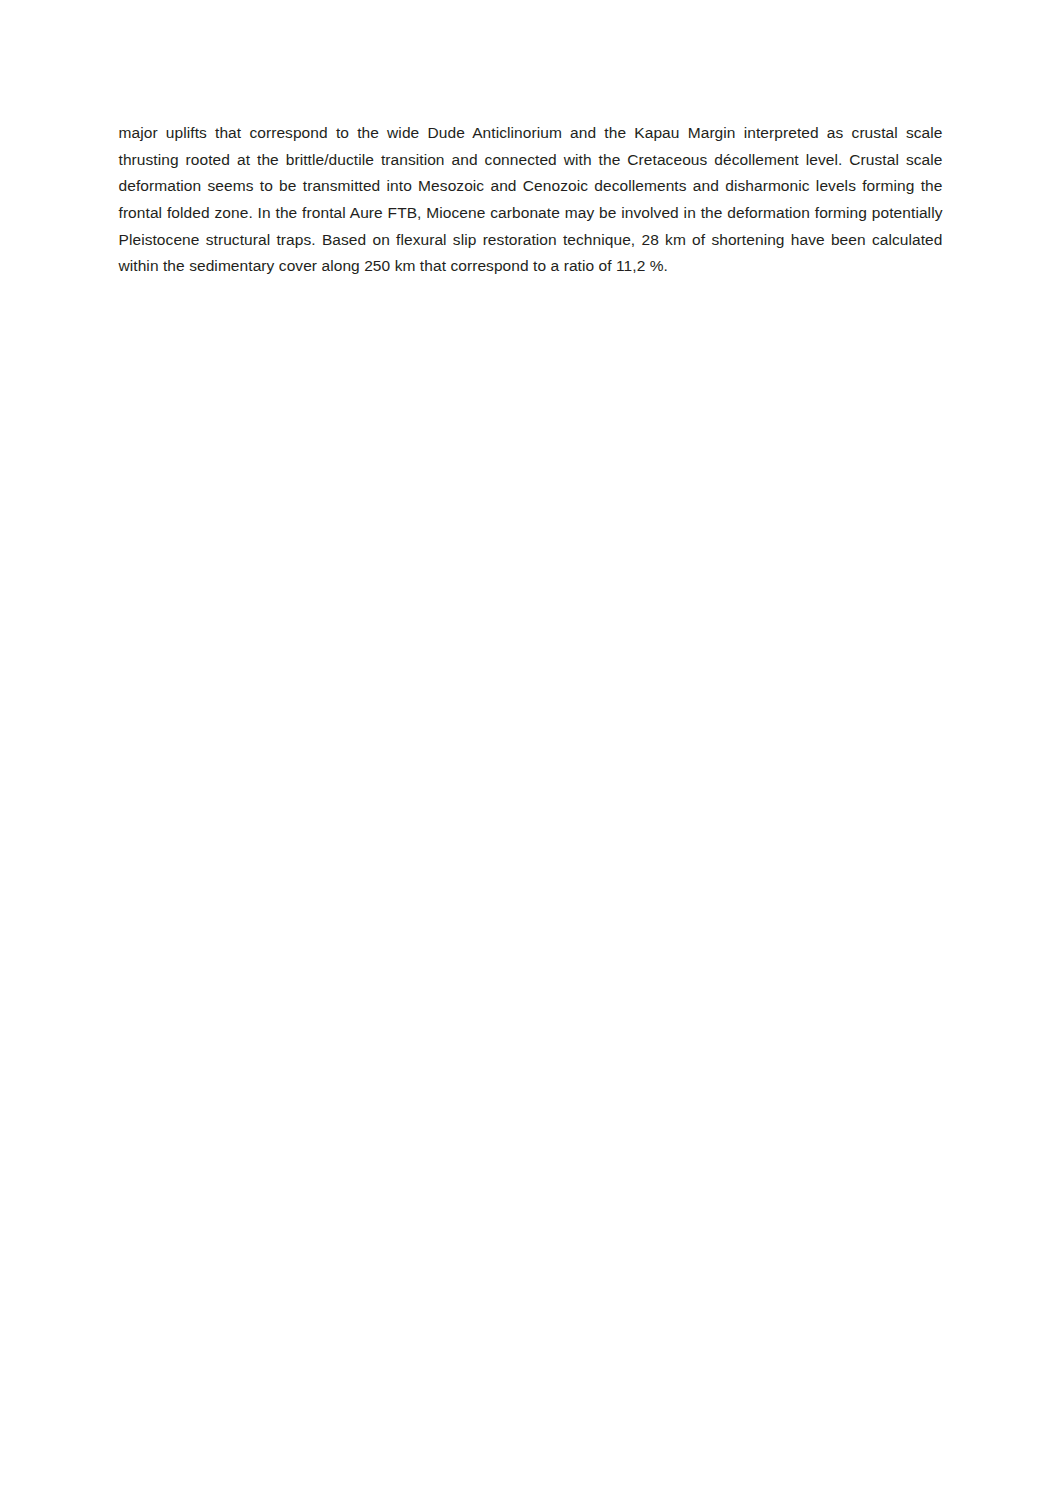major uplifts that correspond to the wide Dude Anticlinorium and the Kapau Margin interpreted as crustal scale thrusting rooted at the brittle/ductile transition and connected with the Cretaceous décollement level. Crustal scale deformation seems to be transmitted into Mesozoic and Cenozoic decollements and disharmonic levels forming the frontal folded zone. In the frontal Aure FTB, Miocene carbonate may be involved in the deformation forming potentially Pleistocene structural traps. Based on flexural slip restoration technique, 28 km of shortening have been calculated within the sedimentary cover along 250 km that correspond to a ratio of 11,2 %.